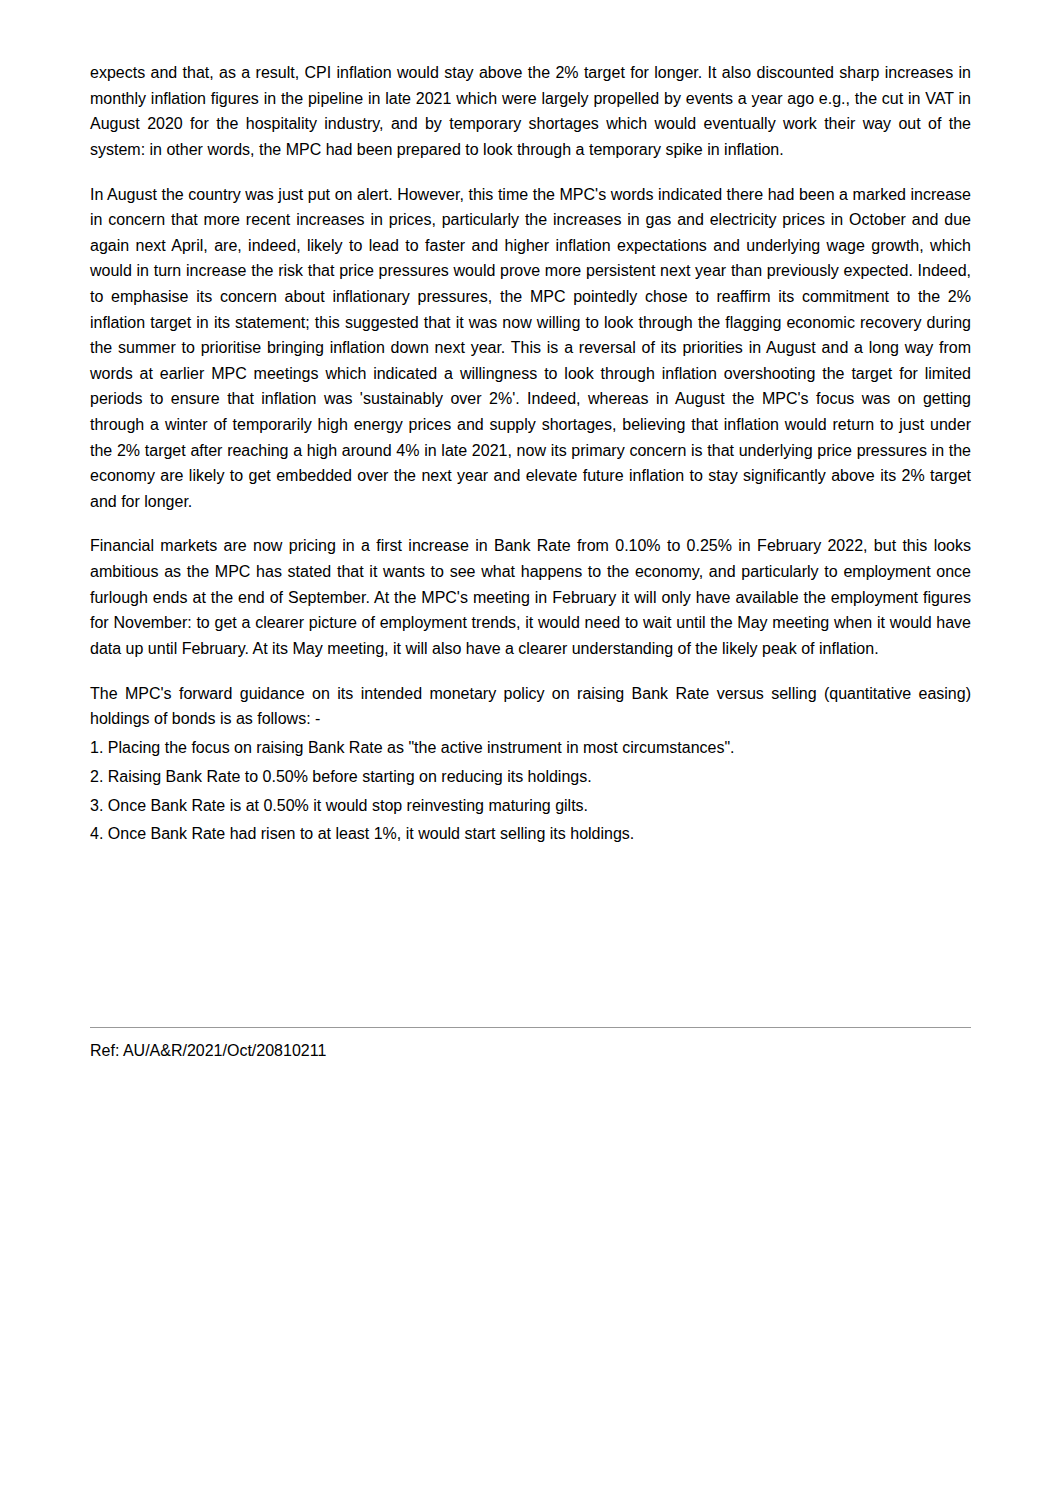expects and that, as a result, CPI inflation would stay above the 2% target for longer. It also discounted sharp increases in monthly inflation figures in the pipeline in late 2021 which were largely propelled by events a year ago e.g., the cut in VAT in August 2020 for the hospitality industry, and by temporary shortages which would eventually work their way out of the system: in other words, the MPC had been prepared to look through a temporary spike in inflation.
In August the country was just put on alert. However, this time the MPC's words indicated there had been a marked increase in concern that more recent increases in prices, particularly the increases in gas and electricity prices in October and due again next April, are, indeed, likely to lead to faster and higher inflation expectations and underlying wage growth, which would in turn increase the risk that price pressures would prove more persistent next year than previously expected. Indeed, to emphasise its concern about inflationary pressures, the MPC pointedly chose to reaffirm its commitment to the 2% inflation target in its statement; this suggested that it was now willing to look through the flagging economic recovery during the summer to prioritise bringing inflation down next year. This is a reversal of its priorities in August and a long way from words at earlier MPC meetings which indicated a willingness to look through inflation overshooting the target for limited periods to ensure that inflation was 'sustainably over 2%'. Indeed, whereas in August the MPC's focus was on getting through a winter of temporarily high energy prices and supply shortages, believing that inflation would return to just under the 2% target after reaching a high around 4% in late 2021, now its primary concern is that underlying price pressures in the economy are likely to get embedded over the next year and elevate future inflation to stay significantly above its 2% target and for longer.
Financial markets are now pricing in a first increase in Bank Rate from 0.10% to 0.25% in February 2022, but this looks ambitious as the MPC has stated that it wants to see what happens to the economy, and particularly to employment once furlough ends at the end of September. At the MPC's meeting in February it will only have available the employment figures for November: to get a clearer picture of employment trends, it would need to wait until the May meeting when it would have data up until February. At its May meeting, it will also have a clearer understanding of the likely peak of inflation.
The MPC's forward guidance on its intended monetary policy on raising Bank Rate versus selling (quantitative easing) holdings of bonds is as follows: -
1. Placing the focus on raising Bank Rate as "the active instrument in most circumstances".
2. Raising Bank Rate to 0.50% before starting on reducing its holdings.
3. Once Bank Rate is at 0.50% it would stop reinvesting maturing gilts.
4. Once Bank Rate had risen to at least 1%, it would start selling its holdings.
Ref: AU/A&R/2021/Oct/20810211